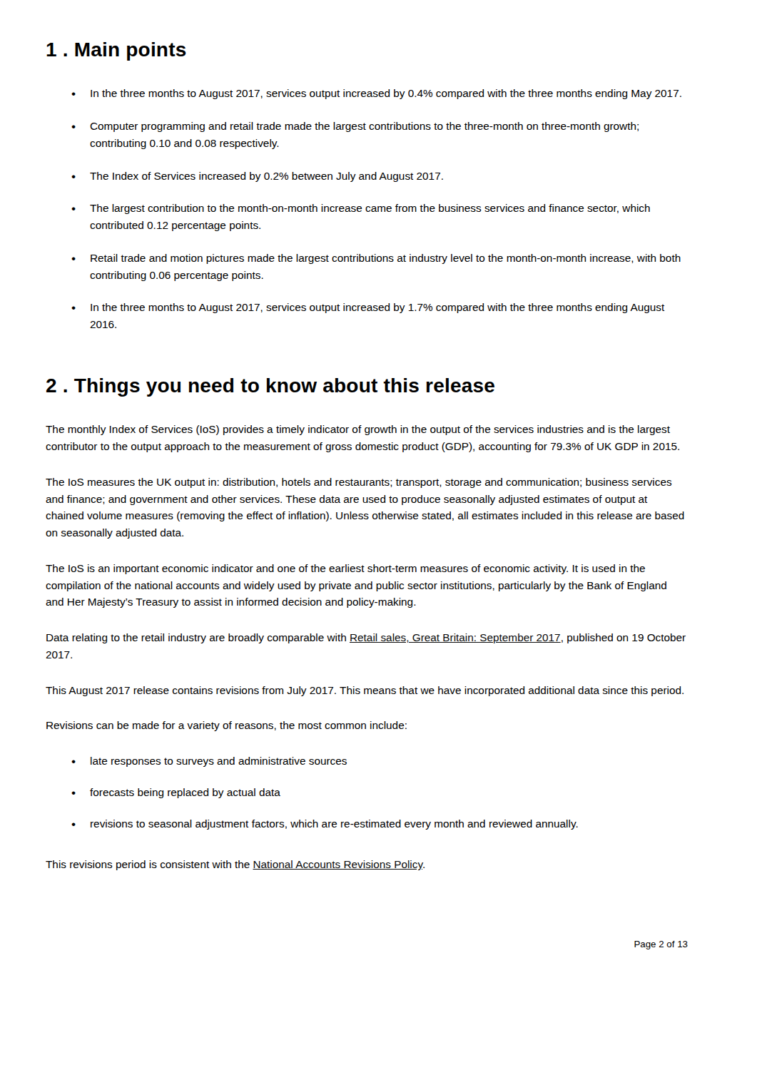1 . Main points
In the three months to August 2017, services output increased by 0.4% compared with the three months ending May 2017.
Computer programming and retail trade made the largest contributions to the three-month on three-month growth; contributing 0.10 and 0.08 respectively.
The Index of Services increased by 0.2% between July and August 2017.
The largest contribution to the month-on-month increase came from the business services and finance sector, which contributed 0.12 percentage points.
Retail trade and motion pictures made the largest contributions at industry level to the month-on-month increase, with both contributing 0.06 percentage points.
In the three months to August 2017, services output increased by 1.7% compared with the three months ending August 2016.
2 . Things you need to know about this release
The monthly Index of Services (IoS) provides a timely indicator of growth in the output of the services industries and is the largest contributor to the output approach to the measurement of gross domestic product (GDP), accounting for 79.3% of UK GDP in 2015.
The IoS measures the UK output in: distribution, hotels and restaurants; transport, storage and communication; business services and finance; and government and other services. These data are used to produce seasonally adjusted estimates of output at chained volume measures (removing the effect of inflation). Unless otherwise stated, all estimates included in this release are based on seasonally adjusted data.
The IoS is an important economic indicator and one of the earliest short-term measures of economic activity. It is used in the compilation of the national accounts and widely used by private and public sector institutions, particularly by the Bank of England and Her Majesty’s Treasury to assist in informed decision and policy-making.
Data relating to the retail industry are broadly comparable with Retail sales, Great Britain: September 2017, published on 19 October 2017.
This August 2017 release contains revisions from July 2017. This means that we have incorporated additional data since this period.
Revisions can be made for a variety of reasons, the most common include:
late responses to surveys and administrative sources
forecasts being replaced by actual data
revisions to seasonal adjustment factors, which are re-estimated every month and reviewed annually.
This revisions period is consistent with the National Accounts Revisions Policy.
Page 2 of 13